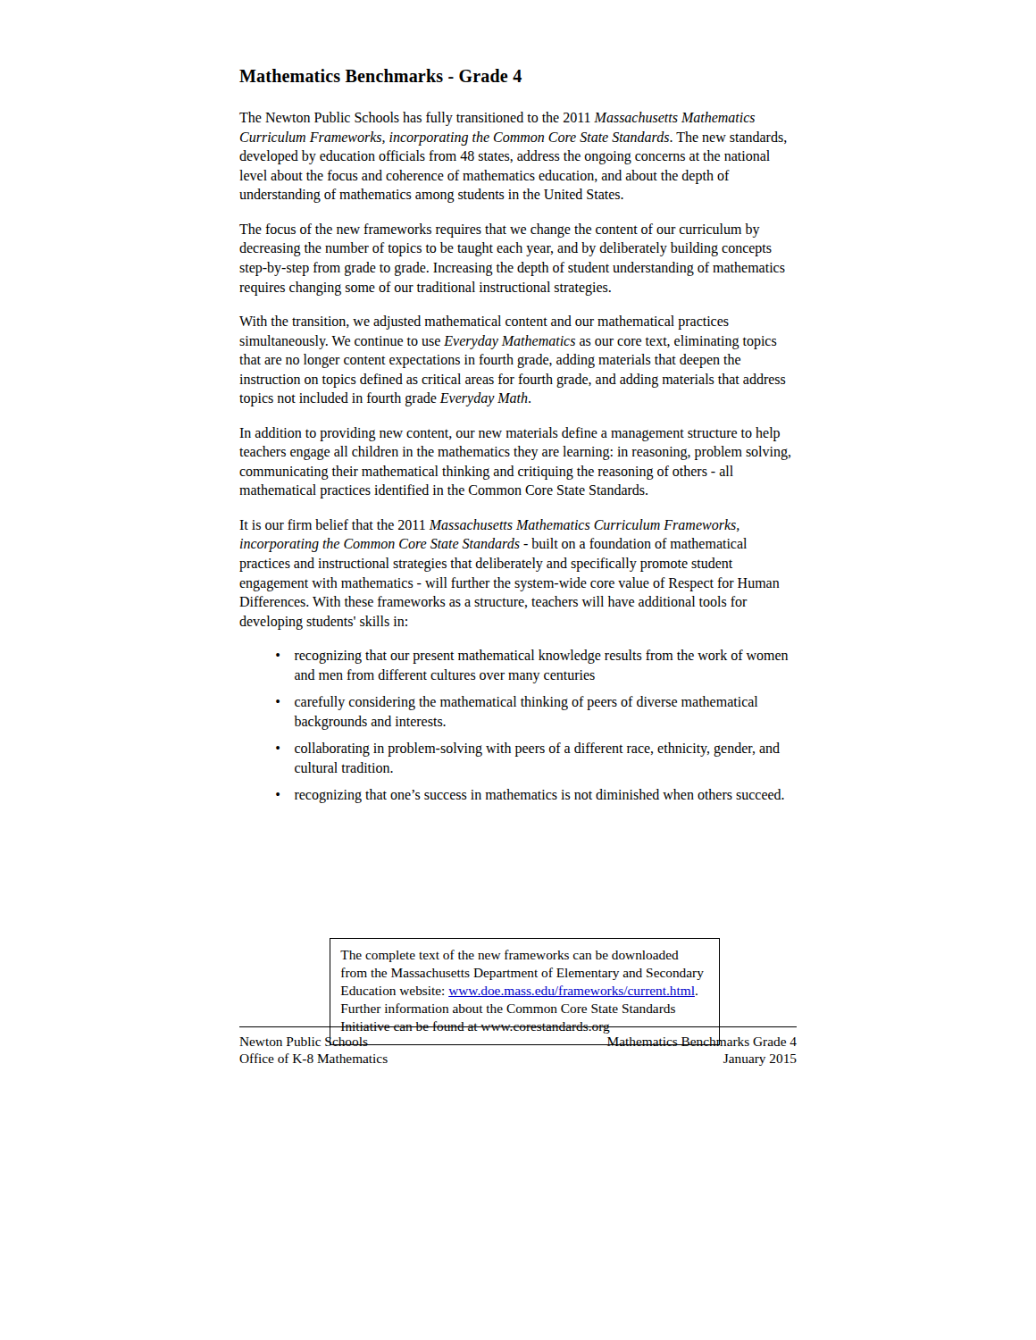Mathematics Benchmarks - Grade 4
The Newton Public Schools has fully transitioned to the 2011 Massachusetts Mathematics Curriculum Frameworks, incorporating the Common Core State Standards. The new standards, developed by education officials from 48 states, address the ongoing concerns at the national level about the focus and coherence of mathematics education, and about the depth of understanding of mathematics among students in the United States.
The focus of the new frameworks requires that we change the content of our curriculum by decreasing the number of topics to be taught each year, and by deliberately building concepts step-by-step from grade to grade. Increasing the depth of student understanding of mathematics requires changing some of our traditional instructional strategies.
With the transition, we adjusted mathematical content and our mathematical practices simultaneously. We continue to use Everyday Mathematics as our core text, eliminating topics that are no longer content expectations in fourth grade, adding materials that deepen the instruction on topics defined as critical areas for fourth grade, and adding materials that address topics not included in fourth grade Everyday Math.
In addition to providing new content, our new materials define a management structure to help teachers engage all children in the mathematics they are learning: in reasoning, problem solving, communicating their mathematical thinking and critiquing the reasoning of others - all mathematical practices identified in the Common Core State Standards.
It is our firm belief that the 2011 Massachusetts Mathematics Curriculum Frameworks, incorporating the Common Core State Standards - built on a foundation of mathematical practices and instructional strategies that deliberately and specifically promote student engagement with mathematics - will further the system-wide core value of Respect for Human Differences. With these frameworks as a structure, teachers will have additional tools for developing students' skills in:
recognizing that our present mathematical knowledge results from the work of women and men from different cultures over many centuries
carefully considering the mathematical thinking of peers of diverse mathematical backgrounds and interests.
collaborating in problem-solving with peers of a different race, ethnicity, gender, and cultural tradition.
recognizing that one’s success in mathematics is not diminished when others succeed.
The complete text of the new frameworks can be downloaded from the Massachusetts Department of Elementary and Secondary Education website: www.doe.mass.edu/frameworks/current.html. Further information about the Common Core State Standards Initiative can be found at www.corestandards.org
Newton Public Schools Mathematics Benchmarks Grade 4
Office of K-8 Mathematics January 2015